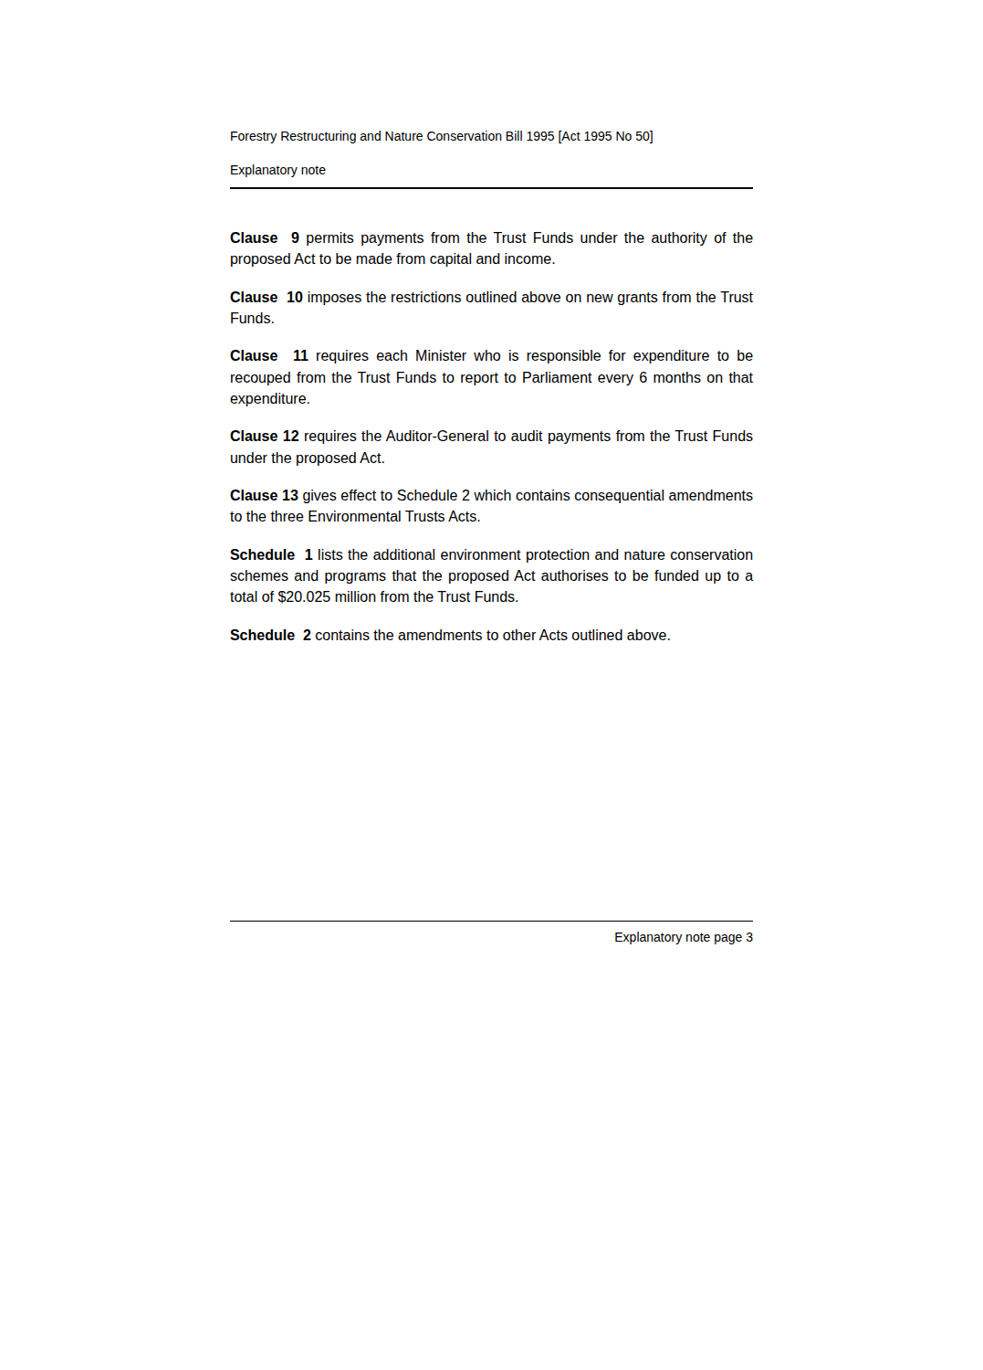Forestry Restructuring and Nature Conservation Bill 1995 [Act 1995 No 50]
Explanatory note
Clause 9 permits payments from the Trust Funds under the authority of the proposed Act to be made from capital and income.
Clause 10 imposes the restrictions outlined above on new grants from the Trust Funds.
Clause 11 requires each Minister who is responsible for expenditure to be recouped from the Trust Funds to report to Parliament every 6 months on that expenditure.
Clause 12 requires the Auditor-General to audit payments from the Trust Funds under the proposed Act.
Clause 13 gives effect to Schedule 2 which contains consequential amendments to the three Environmental Trusts Acts.
Schedule 1 lists the additional environment protection and nature conservation schemes and programs that the proposed Act authorises to be funded up to a total of $20.025 million from the Trust Funds.
Schedule 2 contains the amendments to other Acts outlined above.
Explanatory note page 3